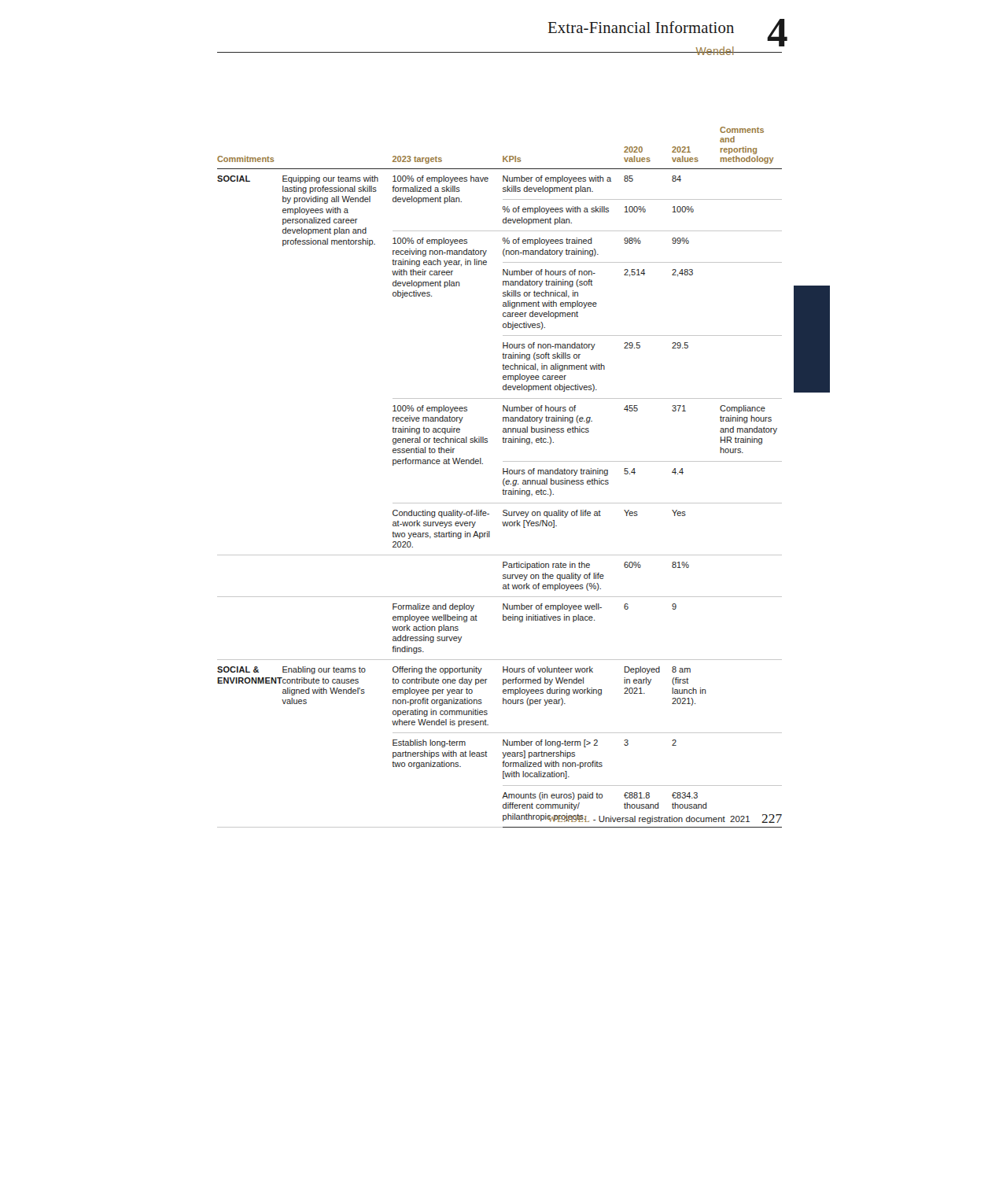Extra-Financial Information
Wendel
4
| Commitments | | 2023 targets | KPIs | 2020 values | 2021 values | Comments and reporting methodology |
| --- | --- | --- | --- | --- | --- | --- |
| SOCIAL | Equipping our teams with lasting professional skills by providing all Wendel employees with a personalized career development plan and professional mentorship. | 100% of employees have formalized a skills development plan. | Number of employees with a skills development plan. | 85 | 84 | |
| % of employees with a skills development plan. | 100% | 100% | |
| 100% of employees receiving non-mandatory training each year, in line with their career development plan objectives. | % of employees trained (non-mandatory training). | 98% | 99% | |
| Number of hours of non-mandatory training (soft skills or technical, in alignment with employee career development objectives). | 2,514 | 2,483 | |
| Hours of non-mandatory training (soft skills or technical, in alignment with employee career development objectives). | 29.5 | 29.5 | |
| 100% of employees receive mandatory training to acquire general or technical skills essential to their performance at Wendel. | Number of hours of mandatory training ( e.g. annual business ethics training, etc.). | 455 | 371 | Compliance training hours and mandatory HR training hours. |
| Hours of mandatory training ( e.g. annual business ethics training, etc.). | 5.4 | 4.4 | |
| Conducting quality-of-life-at-work surveys every two years, starting in April 2020. | Survey on quality of life at work [Yes/No]. | Yes | Yes | |
| | | | Participation rate in the survey on the quality of life at work of employees (%). | 60% | 81% | |
| | | Formalize and deploy employee wellbeing at work action plans addressing survey findings. | Number of employee well-being initiatives in place. | 6 | 9 | |
| SOCIAL & ENVIRONMENT | Enabling our teams to contribute to causes aligned with Wendel's values | Offering the opportunity to contribute one day per employee per year to non-profit organizations operating in communities where Wendel is present. | Hours of volunteer work performed by Wendel employees during working hours (per year). | Deployed in early 2021. | 8 am (first launch in 2021). | |
| Establish long-term partnerships with at least two organizations. | Number of long-term [> 2 years] partnerships formalized with non-profits [with localization]. | 3 | 2 | |
| Amounts (in euros) paid to different community/ philanthropic projects. | €881.8 thousand | €834.3 thousand | |
WENDEL - Universal registration document 2021 227